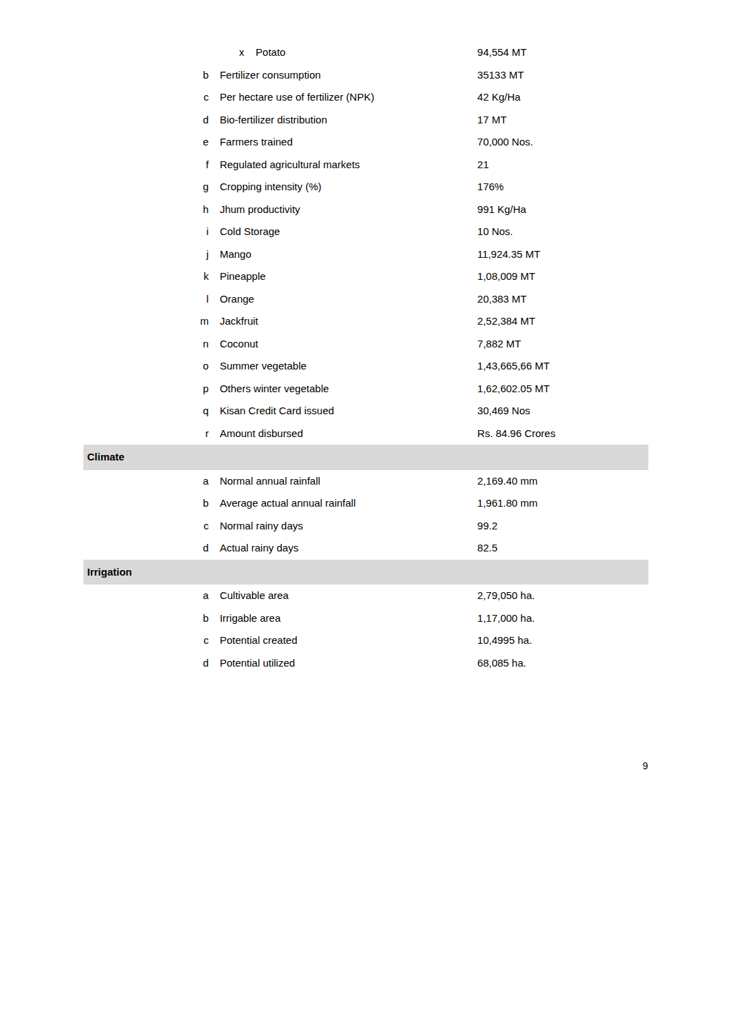| | | x Potato | 94,554 MT |
| | b | Fertilizer consumption | 35133 MT |
| | c | Per hectare use of fertilizer (NPK) | 42 Kg/Ha |
| | d | Bio-fertilizer distribution | 17 MT |
| | e | Farmers trained | 70,000 Nos. |
| | f | Regulated agricultural markets | 21 |
| | g | Cropping intensity (%) | 176% |
| | h | Jhum productivity | 991 Kg/Ha |
| | i | Cold Storage | 10 Nos. |
| | j | Mango | 11,924.35 MT |
| | k | Pineapple | 1,08,009 MT |
| | l | Orange | 20,383 MT |
| | m | Jackfruit | 2,52,384 MT |
| | n | Coconut | 7,882 MT |
| | o | Summer vegetable | 1,43,665,66 MT |
| | p | Others winter vegetable | 1,62,602.05 MT |
| | q | Kisan Credit Card issued | 30,469 Nos |
| | r | Amount disbursed | Rs. 84.96 Crores |
| Climate | |
| | a | Normal annual rainfall | 2,169.40 mm |
| | b | Average actual annual rainfall | 1,961.80 mm |
| | c | Normal rainy days | 99.2 |
| | d | Actual rainy days | 82.5 |
| Irrigation | |
| | a | Cultivable area | 2,79,050 ha. |
| | b | Irrigable area | 1,17,000 ha. |
| | c | Potential created | 10,4995 ha. |
| | d | Potential utilized | 68,085 ha. |
9